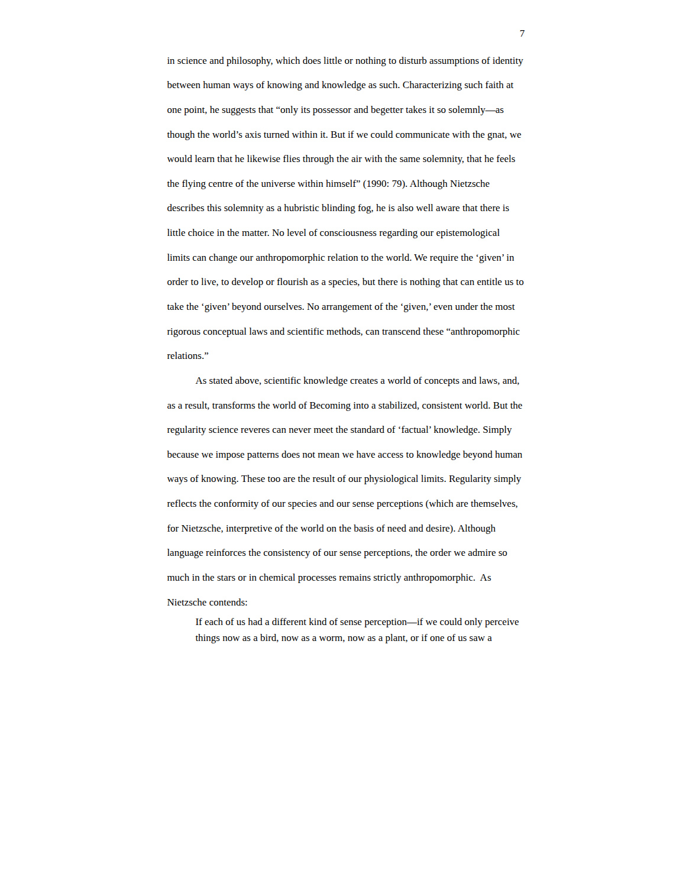7
in science and philosophy, which does little or nothing to disturb assumptions of identity between human ways of knowing and knowledge as such. Characterizing such faith at one point, he suggests that “only its possessor and begetter takes it so solemnly—as though the world’s axis turned within it. But if we could communicate with the gnat, we would learn that he likewise flies through the air with the same solemnity, that he feels the flying centre of the universe within himself” (1990: 79). Although Nietzsche describes this solemnity as a hubristic blinding fog, he is also well aware that there is little choice in the matter. No level of consciousness regarding our epistemological limits can change our anthropomorphic relation to the world. We require the ‘given’ in order to live, to develop or flourish as a species, but there is nothing that can entitle us to take the ‘given’ beyond ourselves. No arrangement of the ‘given,’ even under the most rigorous conceptual laws and scientific methods, can transcend these “anthropomorphic relations.”
As stated above, scientific knowledge creates a world of concepts and laws, and, as a result, transforms the world of Becoming into a stabilized, consistent world. But the regularity science reveres can never meet the standard of ‘factual’ knowledge. Simply because we impose patterns does not mean we have access to knowledge beyond human ways of knowing. These too are the result of our physiological limits. Regularity simply reflects the conformity of our species and our sense perceptions (which are themselves, for Nietzsche, interpretive of the world on the basis of need and desire). Although language reinforces the consistency of our sense perceptions, the order we admire so much in the stars or in chemical processes remains strictly anthropomorphic. As Nietzsche contends:
If each of us had a different kind of sense perception—if we could only perceive things now as a bird, now as a worm, now as a plant, or if one of us saw a